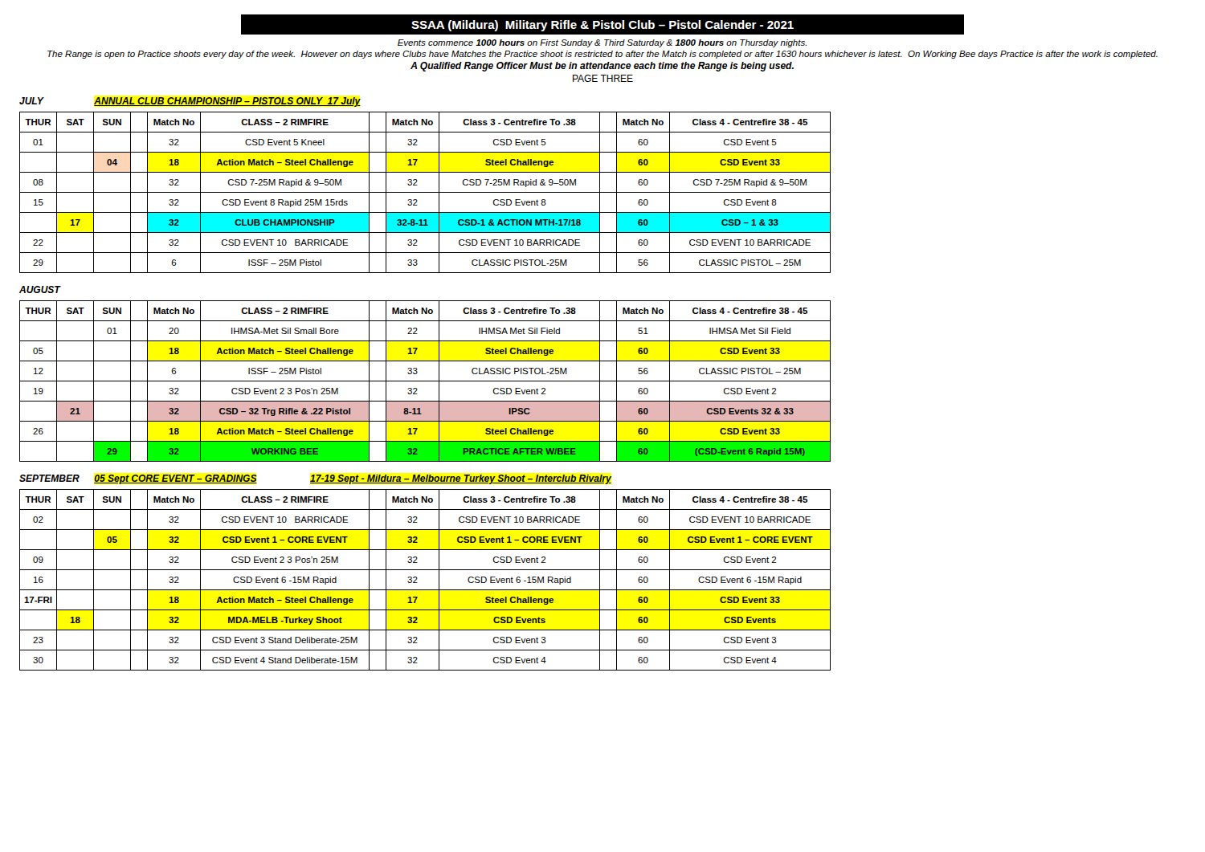SSAA (Mildura) Military Rifle & Pistol Club – Pistol Calender - 2021
Events commence 1000 hours on First Sunday & Third Saturday & 1800 hours on Thursday nights.
The Range is open to Practice shoots every day of the week. However on days where Clubs have Matches the Practice shoot is restricted to after the Match is completed or after 1630 hours whichever is latest. On Working Bee days Practice is after the work is completed.
A Qualified Range Officer Must be in attendance each time the Range is being used.
PAGE THREE
JULY ANNUAL CLUB CHAMPIONSHIP – PISTOLS ONLY 17 July
| THUR | SAT | SUN | | Match No | CLASS – 2 RIMFIRE | | Match No | Class 3 - Centrefire To .38 | | Match No | Class 4 - Centrefire 38 - 45 |
| --- | --- | --- | --- | --- | --- | --- | --- | --- | --- | --- | --- |
| 01 | | | | 32 | CSD Event 5 Kneel | | 32 | CSD Event 5 | | 60 | CSD Event 5 |
| | | 04 | | 18 | Action Match – Steel Challenge | | 17 | Steel Challenge | | 60 | CSD Event 33 |
| 08 | | | | 32 | CSD 7-25M Rapid & 9–50M | | 32 | CSD 7-25M Rapid & 9–50M | | 60 | CSD 7-25M Rapid & 9–50M |
| 15 | | | | 32 | CSD Event 8 Rapid 25M 15rds | | 32 | CSD Event 8 | | 60 | CSD Event 8 |
| | 17 | | | 32 | CLUB CHAMPIONSHIP | | 32-8-11 | CSD-1 & ACTION MTH-17/18 | | 60 | CSD – 1 & 33 |
| 22 | | | | 32 | CSD EVENT 10 BARRICADE | | 32 | CSD EVENT 10 BARRICADE | | 60 | CSD EVENT 10 BARRICADE |
| 29 | | | | 6 | ISSF – 25M Pistol | | 33 | CLASSIC PISTOL-25M | | 56 | CLASSIC PISTOL – 25M |
AUGUST
| THUR | SAT | SUN | | Match No | CLASS – 2 RIMFIRE | | Match No | Class 3 - Centrefire To .38 | | Match No | Class 4 - Centrefire 38 - 45 |
| --- | --- | --- | --- | --- | --- | --- | --- | --- | --- | --- | --- |
| | | 01 | | 20 | IHMSA-Met Sil Small Bore | | 22 | IHMSA Met Sil Field | | 51 | IHMSA Met Sil Field |
| 05 | | | | 18 | Action Match – Steel Challenge | | 17 | Steel Challenge | | 60 | CSD Event 33 |
| 12 | | | | 6 | ISSF – 25M Pistol | | 33 | CLASSIC PISTOL-25M | | 56 | CLASSIC PISTOL – 25M |
| 19 | | | | 32 | CSD Event 2 3 Pos’n 25M | | 32 | CSD Event 2 | | 60 | CSD Event 2 |
| | 21 | | | 32 | CSD – 32 Trg Rifle & .22 Pistol | | 8-11 | IPSC | | 60 | CSD Events 32 & 33 |
| 26 | | | | 18 | Action Match – Steel Challenge | | 17 | Steel Challenge | | 60 | CSD Event 33 |
| | | 29 | | 32 | WORKING BEE | | 32 | PRACTICE AFTER W/BEE | | 60 | (CSD-Event 6 Rapid 15M) |
SEPTEMBER 05 Sept CORE EVENT – GRADINGS 17-19 Sept - Mildura – Melbourne Turkey Shoot – Interclub Rivalry
| THUR | SAT | SUN | | Match No | CLASS – 2 RIMFIRE | | Match No | Class 3 - Centrefire To .38 | | Match No | Class 4 - Centrefire 38 - 45 |
| --- | --- | --- | --- | --- | --- | --- | --- | --- | --- | --- | --- |
| 02 | | | | 32 | CSD EVENT 10 BARRICADE | | 32 | CSD EVENT 10 BARRICADE | | 60 | CSD EVENT 10 BARRICADE |
| | | 05 | | 32 | CSD Event 1 – CORE EVENT | | 32 | CSD Event 1 – CORE EVENT | | 60 | CSD Event 1 – CORE EVENT |
| 09 | | | | 32 | CSD Event 2 3 Pos’n 25M | | 32 | CSD Event 2 | | 60 | CSD Event 2 |
| 16 | | | | 32 | CSD Event 6 -15M Rapid | | 32 | CSD Event 6 -15M Rapid | | 60 | CSD Event 6 -15M Rapid |
| 17-FRI | | | | 18 | Action Match – Steel Challenge | | 17 | Steel Challenge | | 60 | CSD Event 33 |
| | 18 | | | 32 | MDA-MELB -Turkey Shoot | | 32 | CSD Events | | 60 | CSD Events |
| 23 | | | | 32 | CSD Event 3 Stand Deliberate-25M | | 32 | CSD Event 3 | | 60 | CSD Event 3 |
| 30 | | | | 32 | CSD Event 4 Stand Deliberate-15M | | 32 | CSD Event 4 | | 60 | CSD Event 4 |